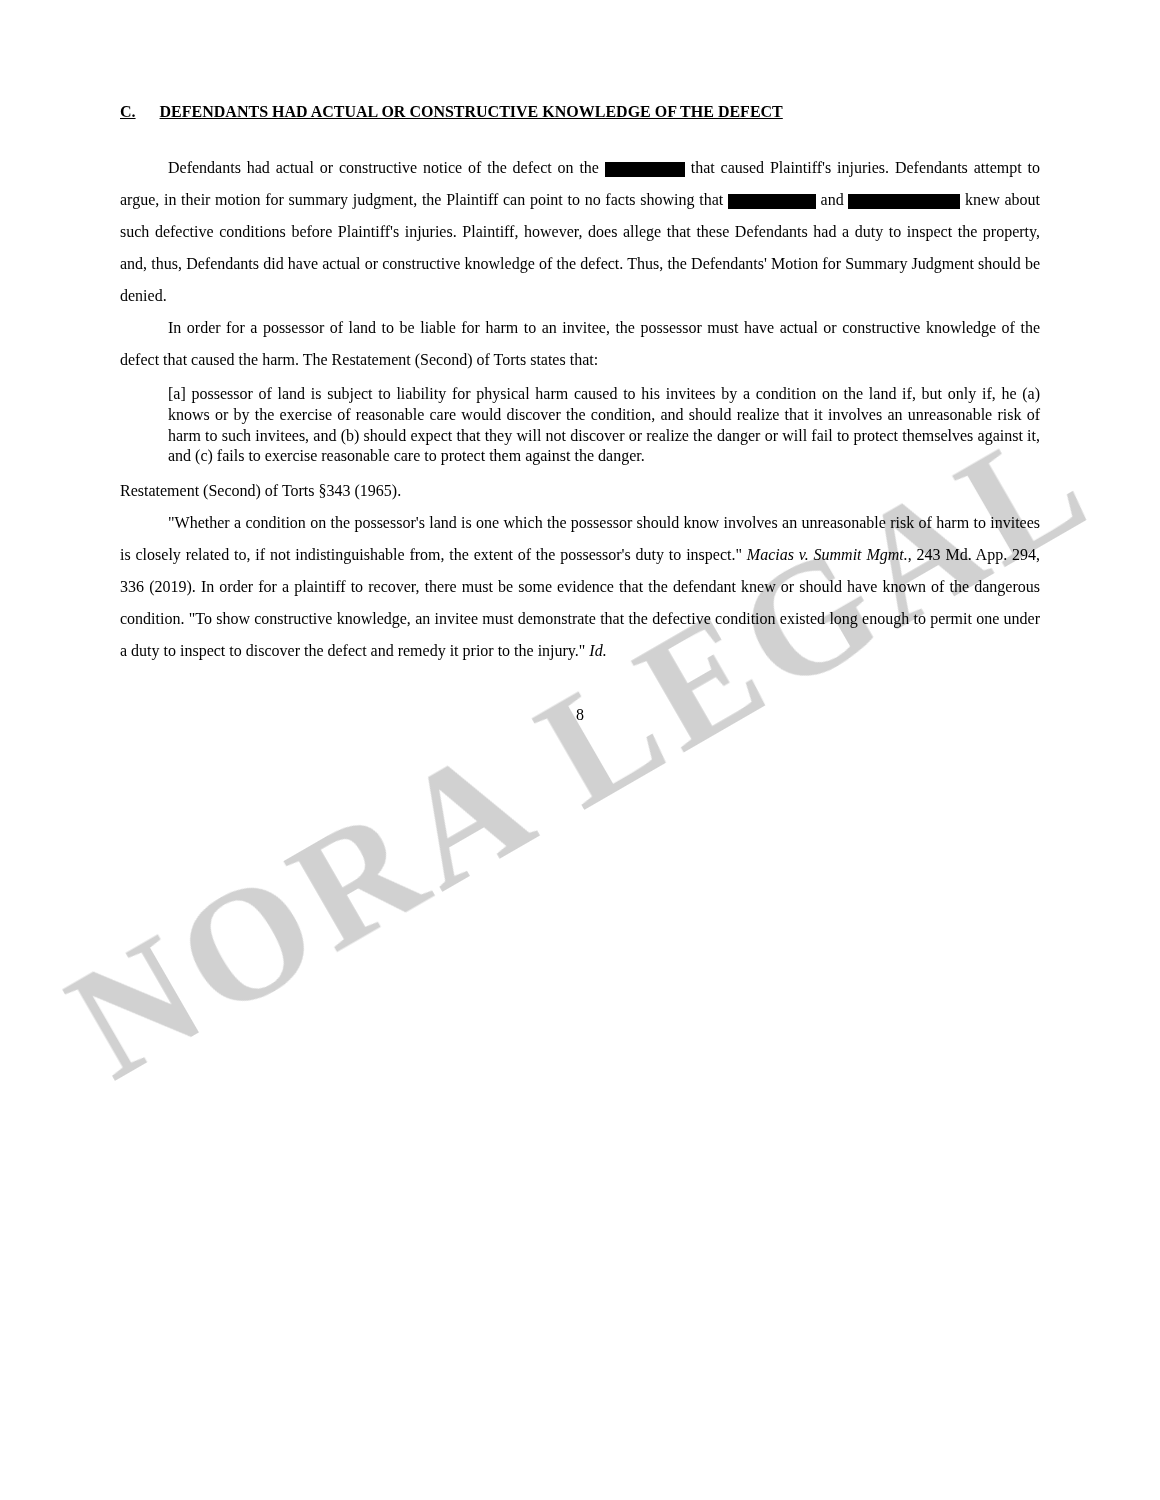NORA LEGAL
C. DEFENDANTS HAD ACTUAL OR CONSTRUCTIVE KNOWLEDGE OF THE DEFECT
Defendants had actual or constructive notice of the defect on the that caused Plaintiff's injuries. Defendants attempt to argue, in their motion for summary judgment, the Plaintiff can point to no facts showing that and knew about such defective conditions before Plaintiff's injuries. Plaintiff, however, does allege that these Defendants had a duty to inspect the property, and, thus, Defendants did have actual or constructive knowledge of the defect. Thus, the Defendants' Motion for Summary Judgment should be denied.
In order for a possessor of land to be liable for harm to an invitee, the possessor must have actual or constructive knowledge of the defect that caused the harm. The Restatement (Second) of Torts states that:
[a] possessor of land is subject to liability for physical harm caused to his invitees by a condition on the land if, but only if, he (a) knows or by the exercise of reasonable care would discover the condition, and should realize that it involves an unreasonable risk of harm to such invitees, and (b) should expect that they will not discover or realize the danger or will fail to protect themselves against it, and (c) fails to exercise reasonable care to protect them against the danger.
Restatement (Second) of Torts §343 (1965).
"Whether a condition on the possessor's land is one which the possessor should know involves an unreasonable risk of harm to invitees is closely related to, if not indistinguishable from, the extent of the possessor's duty to inspect." Macias v. Summit Mgmt., 243 Md. App. 294, 336 (2019). In order for a plaintiff to recover, there must be some evidence that the defendant knew or should have known of the dangerous condition. "To show constructive knowledge, an invitee must demonstrate that the defective condition existed long enough to permit one under a duty to inspect to discover the defect and remedy it prior to the injury." Id.
8